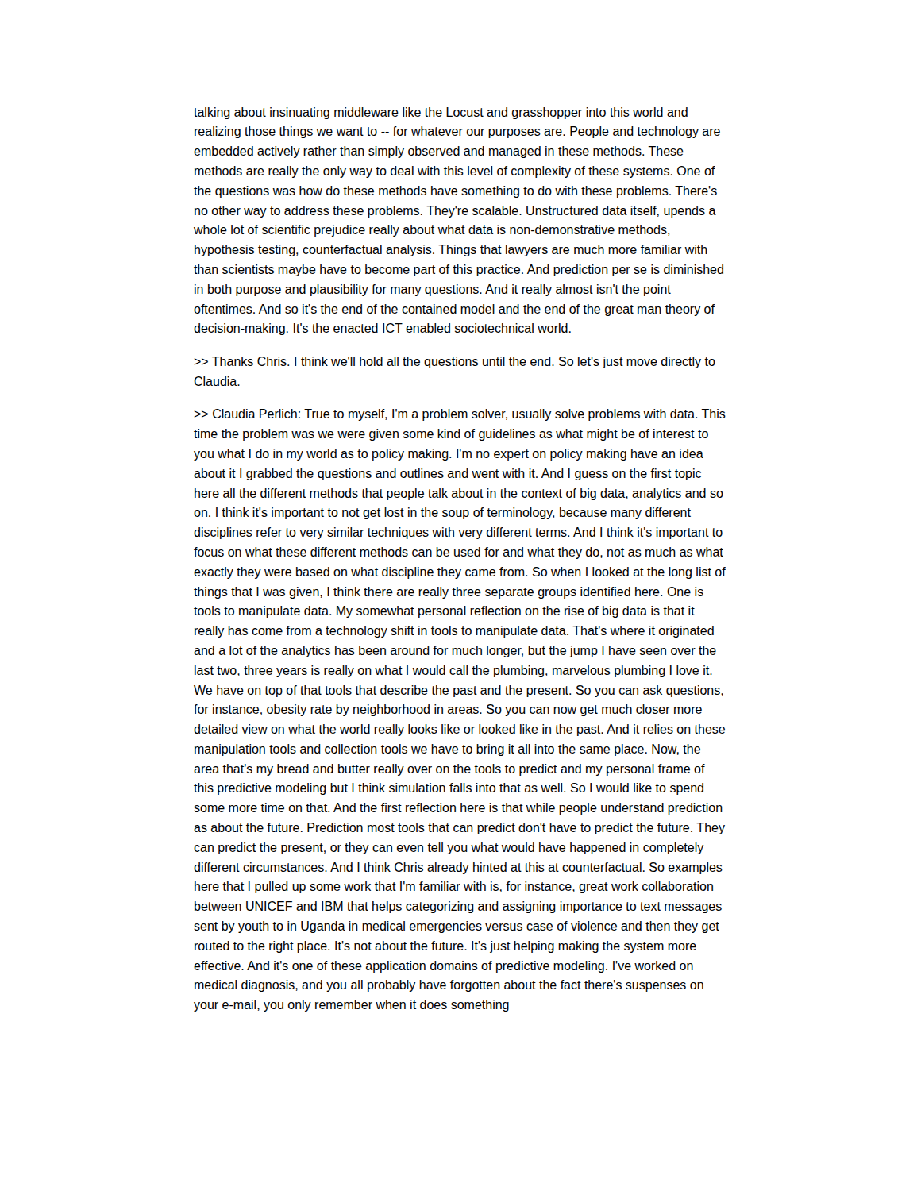talking about insinuating middleware like the Locust and grasshopper into this world and realizing those things we want to -- for whatever our purposes are. People and technology are embedded actively rather than simply observed and managed in these methods. These methods are really the only way to deal with this level of complexity of these systems. One of the questions was how do these methods have something to do with these problems. There's no other way to address these problems. They're scalable. Unstructured data itself, upends a whole lot of scientific prejudice really about what data is non-demonstrative methods, hypothesis testing, counterfactual analysis. Things that lawyers are much more familiar with than scientists maybe have to become part of this practice. And prediction per se is diminished in both purpose and plausibility for many questions. And it really almost isn't the point oftentimes. And so it's the end of the contained model and the end of the great man theory of decision-making. It's the enacted ICT enabled sociotechnical world.
>> Thanks Chris. I think we'll hold all the questions until the end. So let's just move directly to Claudia.
>> Claudia Perlich: True to myself, I'm a problem solver, usually solve problems with data. This time the problem was we were given some kind of guidelines as what might be of interest to you what I do in my world as to policy making. I'm no expert on policy making have an idea about it I grabbed the questions and outlines and went with it. And I guess on the first topic here all the different methods that people talk about in the context of big data, analytics and so on. I think it's important to not get lost in the soup of terminology, because many different disciplines refer to very similar techniques with very different terms. And I think it's important to focus on what these different methods can be used for and what they do, not as much as what exactly they were based on what discipline they came from. So when I looked at the long list of things that I was given, I think there are really three separate groups identified here. One is tools to manipulate data. My somewhat personal reflection on the rise of big data is that it really has come from a technology shift in tools to manipulate data. That's where it originated and a lot of the analytics has been around for much longer, but the jump I have seen over the last two, three years is really on what I would call the plumbing, marvelous plumbing I love it. We have on top of that tools that describe the past and the present. So you can ask questions, for instance, obesity rate by neighborhood in areas. So you can now get much closer more detailed view on what the world really looks like or looked like in the past. And it relies on these manipulation tools and collection tools we have to bring it all into the same place. Now, the area that's my bread and butter really over on the tools to predict and my personal frame of this predictive modeling but I think simulation falls into that as well. So I would like to spend some more time on that. And the first reflection here is that while people understand prediction as about the future. Prediction most tools that can predict don't have to predict the future. They can predict the present, or they can even tell you what would have happened in completely different circumstances. And I think Chris already hinted at this at counterfactual. So examples here that I pulled up some work that I'm familiar with is, for instance, great work collaboration between UNICEF and IBM that helps categorizing and assigning importance to text messages sent by youth to in Uganda in medical emergencies versus case of violence and then they get routed to the right place. It's not about the future. It's just helping making the system more effective. And it's one of these application domains of predictive modeling. I've worked on medical diagnosis, and you all probably have forgotten about the fact there's suspenses on your e-mail, you only remember when it does something